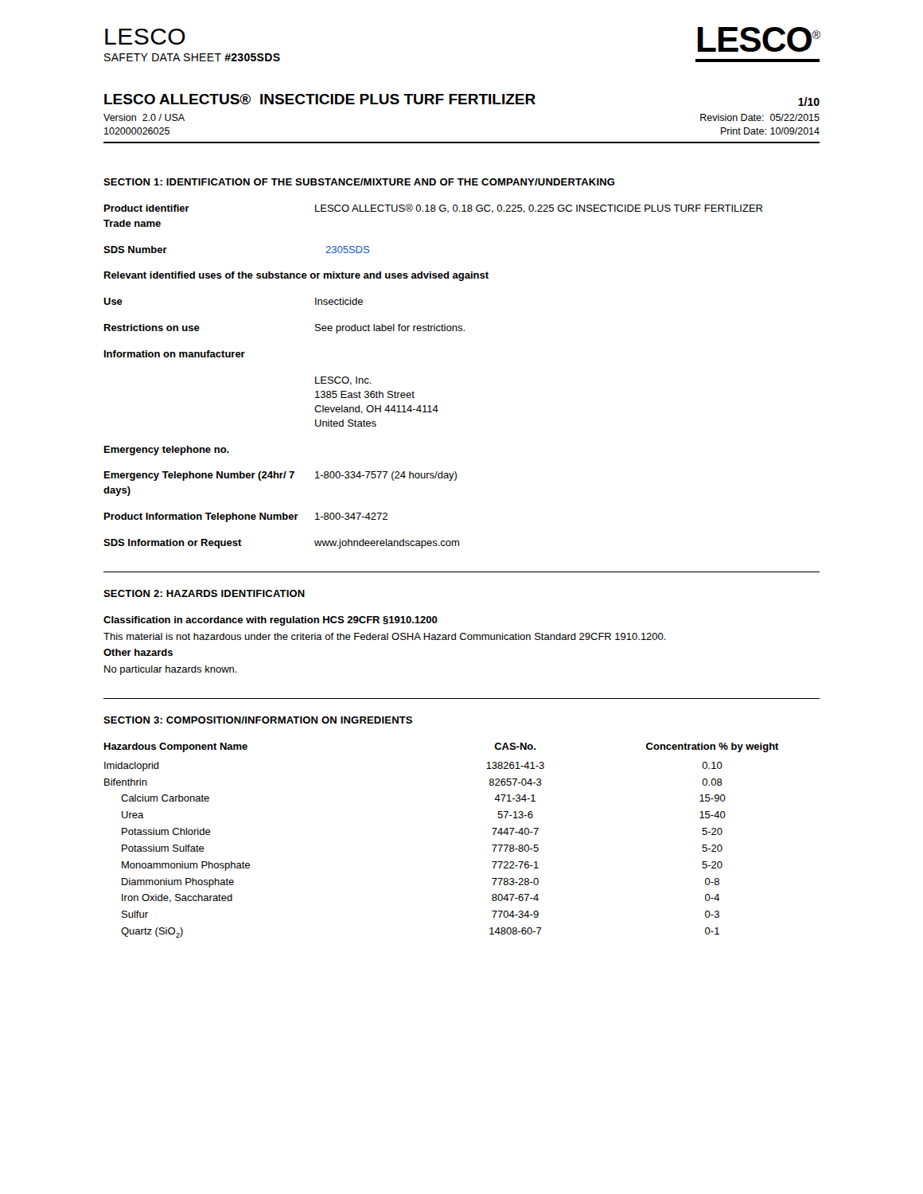LESCO
SAFETY DATA SHEET #2305SDS
LESCO®
LESCO ALLECTUS® INSECTICIDE PLUS TURF FERTILIZER
1/10
Version 2.0 / USA
102000026025
Revision Date: 05/22/2015
Print Date: 10/09/2014
SECTION 1: IDENTIFICATION OF THE SUBSTANCE/MIXTURE AND OF THE COMPANY/UNDERTAKING
Product identifier
Trade name
LESCO ALLECTUS® 0.18 G, 0.18 GC, 0.225, 0.225 GC INSECTICIDE PLUS TURF FERTILIZER
SDS Number
2305SDS
Relevant identified uses of the substance or mixture and uses advised against
Use
Insecticide
Restrictions on use
See product label for restrictions.
Information on manufacturer
LESCO, Inc.
1385 East 36th Street
Cleveland, OH 44114-4114
United States
Emergency telephone no.
Emergency Telephone Number (24hr/ 7 days)
1-800-334-7577 (24 hours/day)
Product Information Telephone Number
1-800-347-4272
SDS Information or Request
www.johndeerelandscapes.com
SECTION 2: HAZARDS IDENTIFICATION
Classification in accordance with regulation HCS 29CFR §1910.1200
This material is not hazardous under the criteria of the Federal OSHA Hazard Communication Standard 29CFR 1910.1200.
Other hazards
No particular hazards known.
SECTION 3: COMPOSITION/INFORMATION ON INGREDIENTS
| Hazardous Component Name | CAS-No. | Concentration % by weight |
| --- | --- | --- |
| Imidacloprid | 138261-41-3 | 0.10 |
| Bifenthrin | 82657-04-3 | 0.08 |
| Calcium Carbonate | 471-34-1 | 15-90 |
| Urea | 57-13-6 | 15-40 |
| Potassium Chloride | 7447-40-7 | 5-20 |
| Potassium Sulfate | 7778-80-5 | 5-20 |
| Monoammonium Phosphate | 7722-76-1 | 5-20 |
| Diammonium Phosphate | 7783-28-0 | 0-8 |
| Iron Oxide, Saccharated | 8047-67-4 | 0-4 |
| Sulfur | 7704-34-9 | 0-3 |
| Quartz (SiO 2 ) | 14808-60-7 | 0-1 |